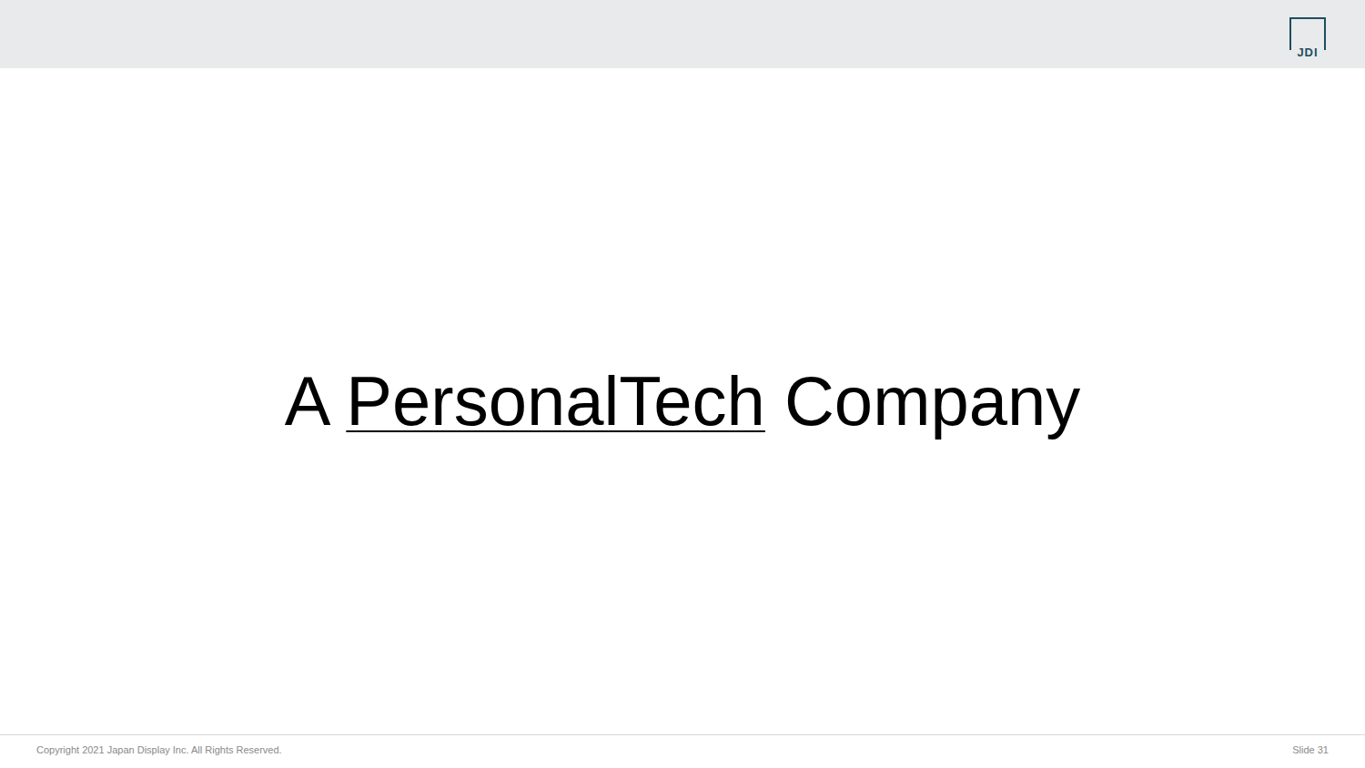JDI
A PersonalTech Company
Copyright 2021 Japan Display Inc. All Rights Reserved.
Slide 31